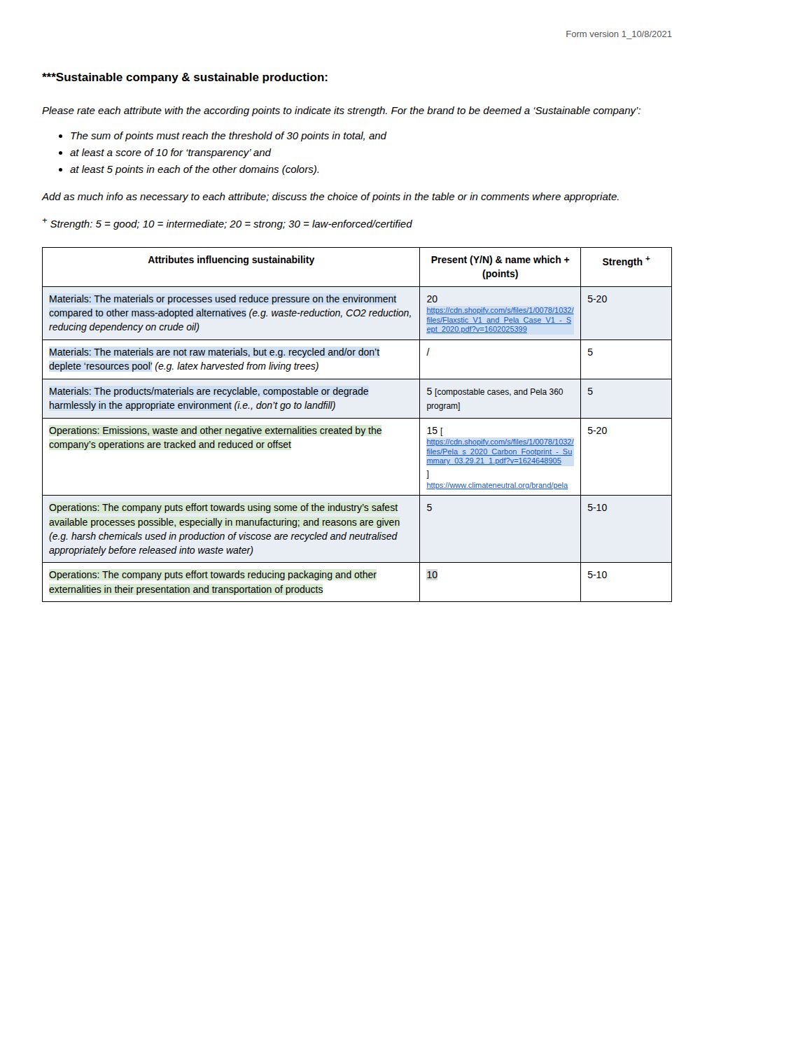Form version 1_10/8/2021
***Sustainable company & sustainable production:
Please rate each attribute with the according points to indicate its strength. For the brand to be deemed a ‘Sustainable company’:
The sum of points must reach the threshold of 30 points in total, and
at least a score of 10 for ‘transparency’ and
at least 5 points in each of the other domains (colors).
Add as much info as necessary to each attribute; discuss the choice of points in the table or in comments where appropriate.
+ Strength: 5 = good; 10 = intermediate; 20 = strong; 30 = law-enforced/certified
| Attributes influencing sustainability | Present (Y/N) & name which + (points) | Strength + |
| --- | --- | --- |
| Materials: The materials or processes used reduce pressure on the environment compared to other mass-adopted alternatives (e.g. waste-reduction, CO2 reduction, reducing dependency on crude oil) | 20 https://cdn.shopify.com/s/files/1/0078/1032/files/Flaxstic_V1_and_Pela_Case_V1_-_Sept_2020.pdf?v=1602025399 | 5-20 |
| Materials: The materials are not raw materials, but e.g. recycled and/or don’t deplete ‘resources pool’ (e.g. latex harvested from living trees) | / | 5 |
| Materials: The products/materials are recyclable, compostable or degrade harmlessly in the appropriate environment (i.e., don’t go to landfill) | 5 [compostable cases, and Pela 360 program] | 5 |
| Operations: Emissions, waste and other negative externalities created by the company’s operations are tracked and reduced or offset | 15 [ https://cdn.shopify.com/s/files/1/0078/1032/files/Pela_s_2020_Carbon_Footprint_-_Summary_03.29.21_1.pdf?v=1624648905 ] https://www.climateneutral.org/brand/pela | 5-20 |
| Operations: The company puts effort towards using some of the industry’s safest available processes possible, especially in manufacturing; and reasons are given (e.g. harsh chemicals used in production of viscose are recycled and neutralised appropriately before released into waste water) | 5 | 5-10 |
| Operations: The company puts effort towards reducing packaging and other externalities in their presentation and transportation of products | 10 | 5-10 |